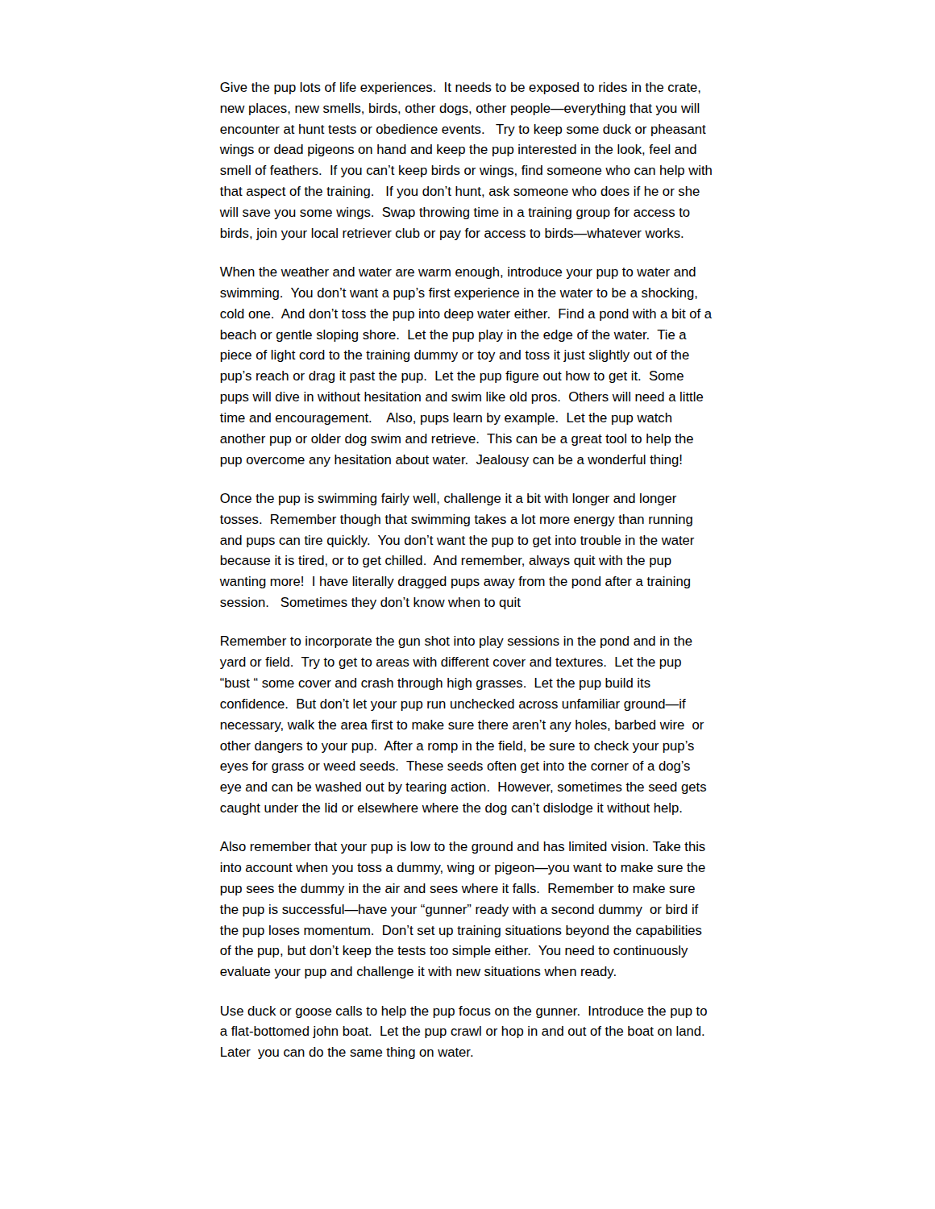Give the pup lots of life experiences. It needs to be exposed to rides in the crate, new places, new smells, birds, other dogs, other people—everything that you will encounter at hunt tests or obedience events. Try to keep some duck or pheasant wings or dead pigeons on hand and keep the pup interested in the look, feel and smell of feathers. If you can’t keep birds or wings, find someone who can help with that aspect of the training. If you don’t hunt, ask someone who does if he or she will save you some wings. Swap throwing time in a training group for access to birds, join your local retriever club or pay for access to birds—whatever works.
When the weather and water are warm enough, introduce your pup to water and swimming. You don’t want a pup’s first experience in the water to be a shocking, cold one. And don’t toss the pup into deep water either. Find a pond with a bit of a beach or gentle sloping shore. Let the pup play in the edge of the water. Tie a piece of light cord to the training dummy or toy and toss it just slightly out of the pup’s reach or drag it past the pup. Let the pup figure out how to get it. Some pups will dive in without hesitation and swim like old pros. Others will need a little time and encouragement. Also, pups learn by example. Let the pup watch another pup or older dog swim and retrieve. This can be a great tool to help the pup overcome any hesitation about water. Jealousy can be a wonderful thing!
Once the pup is swimming fairly well, challenge it a bit with longer and longer tosses. Remember though that swimming takes a lot more energy than running and pups can tire quickly. You don’t want the pup to get into trouble in the water because it is tired, or to get chilled. And remember, always quit with the pup wanting more! I have literally dragged pups away from the pond after a training session. Sometimes they don’t know when to quit
Remember to incorporate the gun shot into play sessions in the pond and in the yard or field. Try to get to areas with different cover and textures. Let the pup “bust “ some cover and crash through high grasses. Let the pup build its confidence. But don’t let your pup run unchecked across unfamiliar ground—if necessary, walk the area first to make sure there aren’t any holes, barbed wire or other dangers to your pup. After a romp in the field, be sure to check your pup’s eyes for grass or weed seeds. These seeds often get into the corner of a dog’s eye and can be washed out by tearing action. However, sometimes the seed gets caught under the lid or elsewhere where the dog can’t dislodge it without help.
Also remember that your pup is low to the ground and has limited vision. Take this into account when you toss a dummy, wing or pigeon—you want to make sure the pup sees the dummy in the air and sees where it falls. Remember to make sure the pup is successful—have your “gunner” ready with a second dummy or bird if the pup loses momentum. Don’t set up training situations beyond the capabilities of the pup, but don’t keep the tests too simple either. You need to continuously evaluate your pup and challenge it with new situations when ready.
Use duck or goose calls to help the pup focus on the gunner. Introduce the pup to a flat-bottomed john boat. Let the pup crawl or hop in and out of the boat on land. Later you can do the same thing on water.